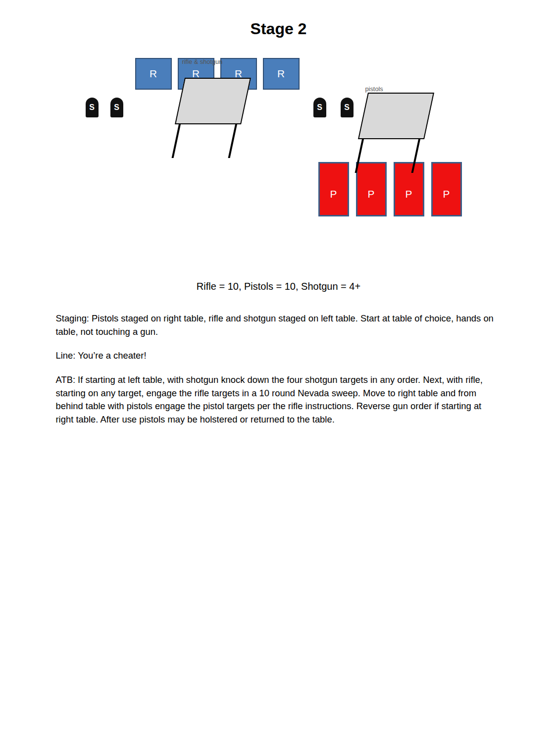Stage 2
R
R
R
R
S
S
S
S
P
P
P
P
rifle & shotgun
pistols
Rifle = 10, Pistols = 10, Shotgun = 4+
Staging: Pistols staged on right table, rifle and shotgun staged on left table. Start at table of choice, hands on table, not touching a gun.
Line: You’re a cheater!
ATB: If starting at left table, with shotgun knock down the four shotgun targets in any order. Next, with rifle, starting on any target, engage the rifle targets in a 10 round Nevada sweep. Move to right table and from behind table with pistols engage the pistol targets per the rifle instructions. Reverse gun order if starting at right table. After use pistols may be holstered or returned to the table.